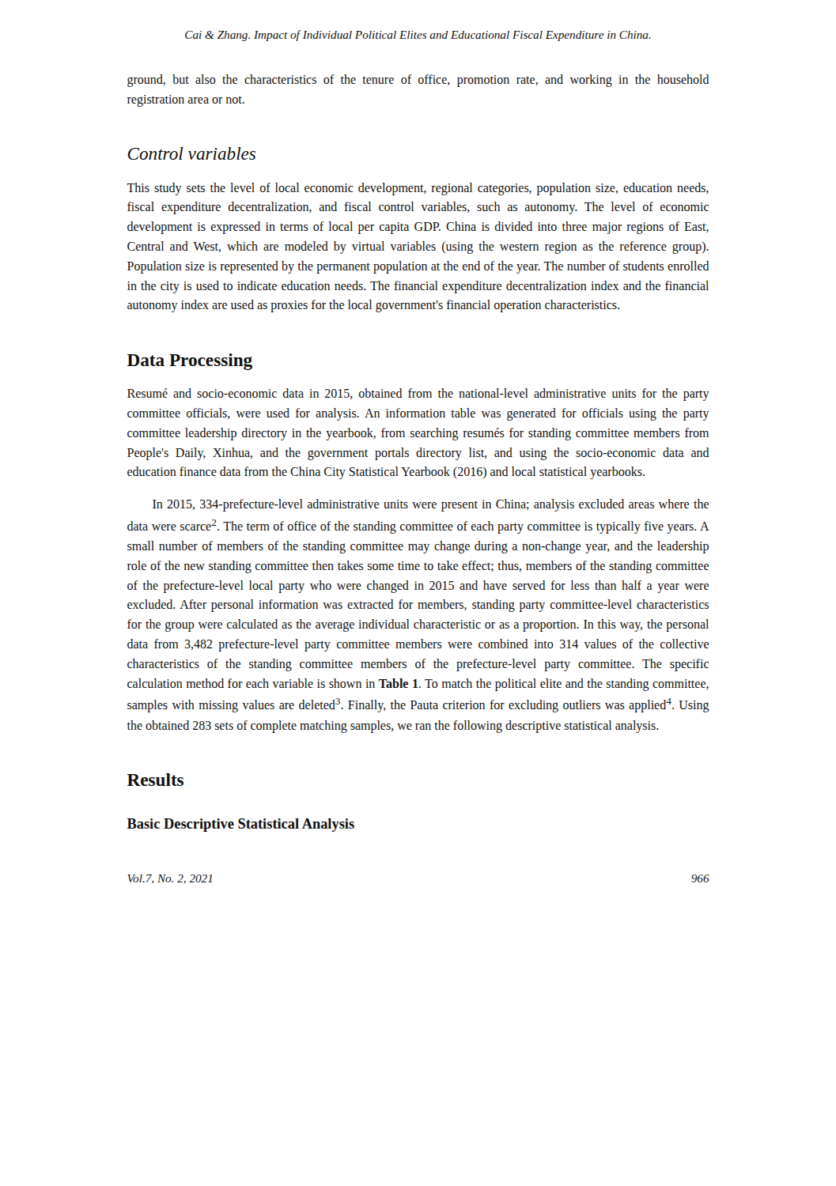Cai & Zhang. Impact of Individual Political Elites and Educational Fiscal Expenditure in China.
ground, but also the characteristics of the tenure of office, promotion rate, and working in the household registration area or not.
Control variables
This study sets the level of local economic development, regional categories, population size, education needs, fiscal expenditure decentralization, and fiscal control variables, such as autonomy. The level of economic development is expressed in terms of local per capita GDP. China is divided into three major regions of East, Central and West, which are modeled by virtual variables (using the western region as the reference group). Population size is represented by the permanent population at the end of the year. The number of students enrolled in the city is used to indicate education needs. The financial expenditure decentralization index and the financial autonomy index are used as proxies for the local government's financial operation characteristics.
Data Processing
Resumé and socio-economic data in 2015, obtained from the national-level administrative units for the party committee officials, were used for analysis. An information table was generated for officials using the party committee leadership directory in the yearbook, from searching resumés for standing committee members from People's Daily, Xinhua, and the government portals directory list, and using the socio-economic data and education finance data from the China City Statistical Yearbook (2016) and local statistical yearbooks.
In 2015, 334-prefecture-level administrative units were present in China; analysis excluded areas where the data were scarce2. The term of office of the standing committee of each party committee is typically five years. A small number of members of the standing committee may change during a non-change year, and the leadership role of the new standing committee then takes some time to take effect; thus, members of the standing committee of the prefecture-level local party who were changed in 2015 and have served for less than half a year were excluded. After personal information was extracted for members, standing party committee-level characteristics for the group were calculated as the average individual characteristic or as a proportion. In this way, the personal data from 3,482 prefecture-level party committee members were combined into 314 values of the collective characteristics of the standing committee members of the prefecture-level party committee. The specific calculation method for each variable is shown in Table 1. To match the political elite and the standing committee, samples with missing values are deleted3. Finally, the Pauta criterion for excluding outliers was applied4. Using the obtained 283 sets of complete matching samples, we ran the following descriptive statistical analysis.
Results
Basic Descriptive Statistical Analysis
Vol.7, No. 2, 2021 966